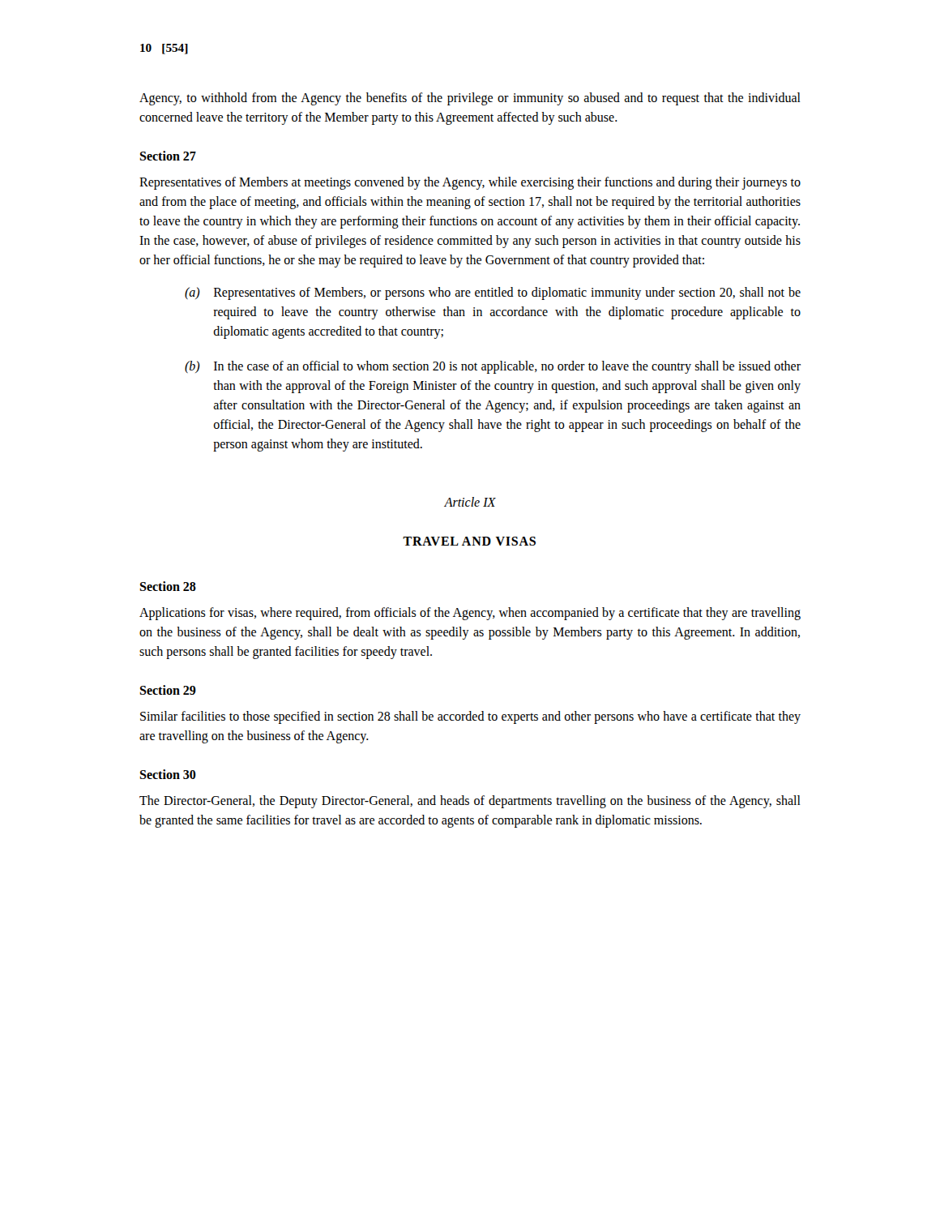10[554]
Agency, to withhold from the Agency the benefits of the privilege or immunity so abused and to request that the individual concerned leave the territory of the Member party to this Agreement affected by such abuse.
Section 27
Representatives of Members at meetings convened by the Agency, while exercising their functions and during their journeys to and from the place of meeting, and officials within the meaning of section 17, shall not be required by the territorial authorities to leave the country in which they are performing their functions on account of any activities by them in their official capacity. In the case, however, of abuse of privileges of residence committed by any such person in activities in that country outside his or her official functions, he or she may be required to leave by the Government of that country provided that:
(a) Representatives of Members, or persons who are entitled to diplomatic immunity under section 20, shall not be required to leave the country otherwise than in accordance with the diplomatic procedure applicable to diplomatic agents accredited to that country;
(b) In the case of an official to whom section 20 is not applicable, no order to leave the country shall be issued other than with the approval of the Foreign Minister of the country in question, and such approval shall be given only after consultation with the Director-General of the Agency; and, if expulsion proceedings are taken against an official, the Director-General of the Agency shall have the right to appear in such proceedings on behalf of the person against whom they are instituted.
Article IX
TRAVEL AND VISAS
Section 28
Applications for visas, where required, from officials of the Agency, when accompanied by a certificate that they are travelling on the business of the Agency, shall be dealt with as speedily as possible by Members party to this Agreement. In addition, such persons shall be granted facilities for speedy travel.
Section 29
Similar facilities to those specified in section 28 shall be accorded to experts and other persons who have a certificate that they are travelling on the business of the Agency.
Section 30
The Director-General, the Deputy Director-General, and heads of departments travelling on the business of the Agency, shall be granted the same facilities for travel as are accorded to agents of comparable rank in diplomatic missions.